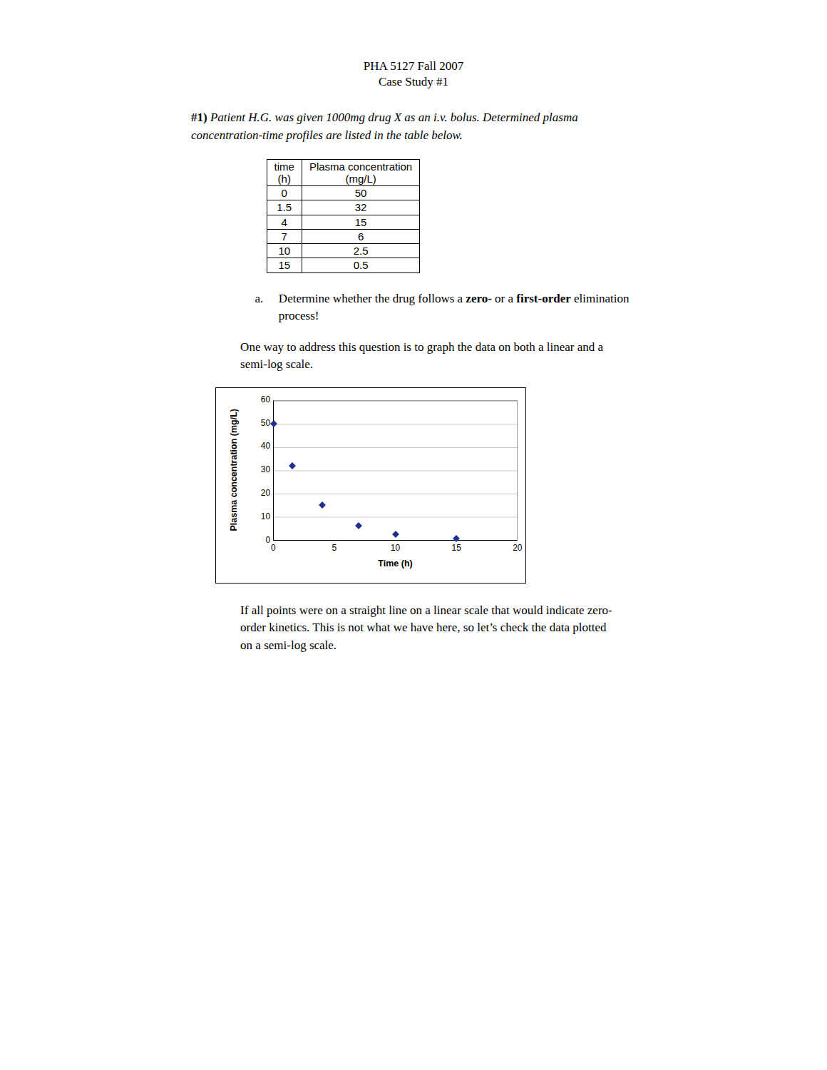PHA 5127 Fall 2007
Case Study #1
#1) Patient H.G. was given 1000mg drug X as an i.v. bolus. Determined plasma concentration-time profiles are listed in the table below.
| time (h) | Plasma concentration (mg/L) |
| --- | --- |
| 0 | 50 |
| 1.5 | 32 |
| 4 | 15 |
| 7 | 6 |
| 10 | 2.5 |
| 15 | 0.5 |
Determine whether the drug follows a zero- or a first-order elimination process!
One way to address this question is to graph the data on both a linear and a semi-log scale.
Plasma concentration (mg/L)
60 50 40 30 20 10 0
0 5 10 15 20
Time (h)
If all points were on a straight line on a linear scale that would indicate zero-order kinetics. This is not what we have here, so let’s check the data plotted on a semi-log scale.